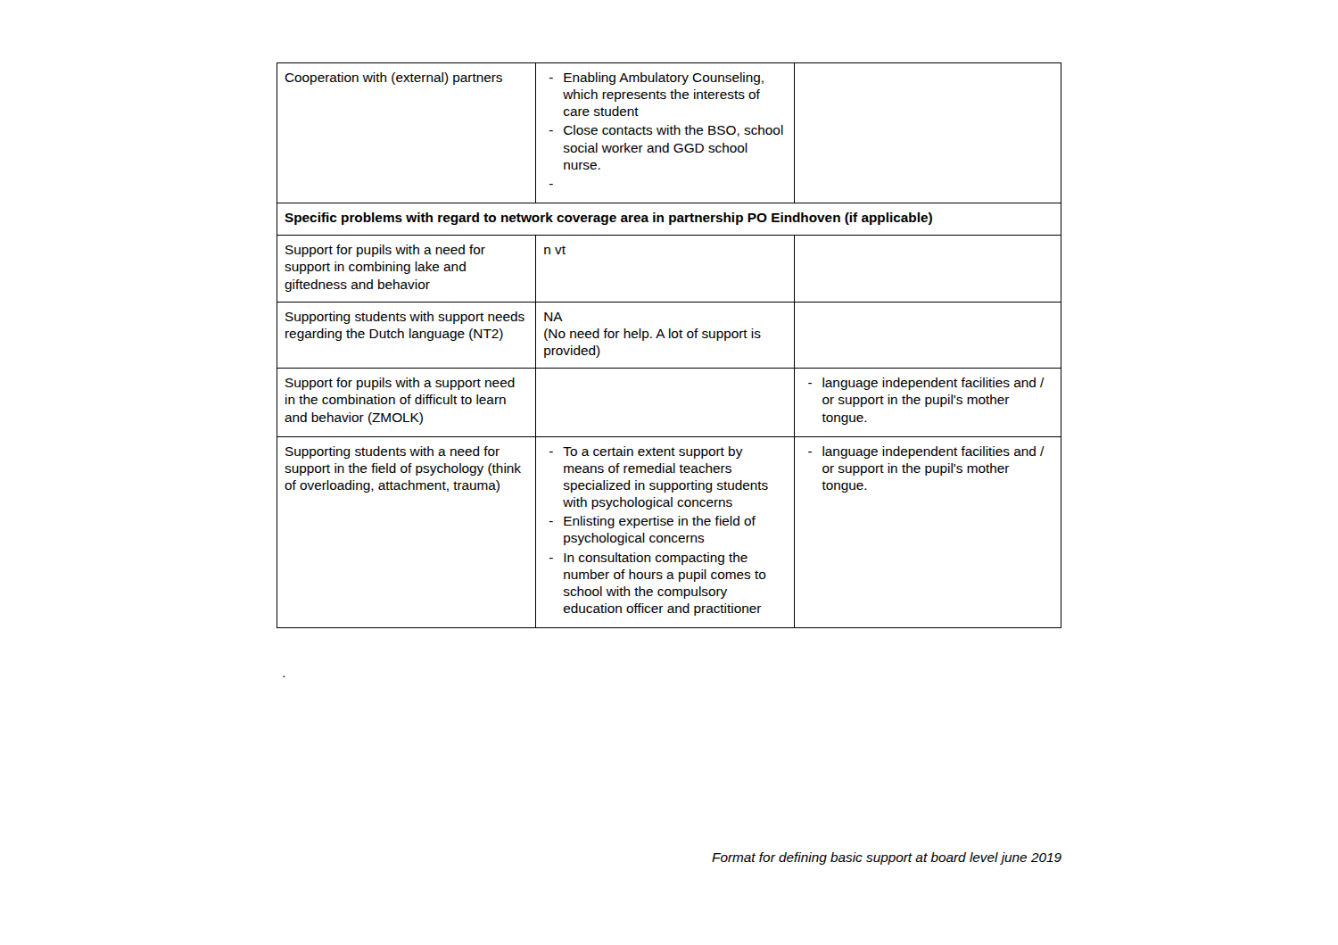| Cooperation with (external) partners | Enabling Ambulatory Counseling, which represents the interests of care student Close contacts with the BSO, school social worker and GGD school nurse. | |
| Specific problems with regard to network coverage area in partnership PO Eindhoven (if applicable) |
| Support for pupils with a need for support in combining lake and giftedness and behavior | n vt | |
| Supporting students with support needs regarding the Dutch language (NT2) | NA (No need for help. A lot of support is provided) | |
| Support for pupils with a support need in the combination of difficult to learn and behavior (ZMOLK) | | language independent facilities and / or support in the pupil's mother tongue. |
| Supporting students with a need for support in the field of psychology (think of overloading, attachment, trauma) | To a certain extent support by means of remedial teachers specialized in supporting students with psychological concerns Enlisting expertise in the field of psychological concerns In consultation compacting the number of hours a pupil comes to school with the compulsory education officer and practitioner | language independent facilities and / or support in the pupil's mother tongue. |
.
Format for defining basic support at board level june 2019